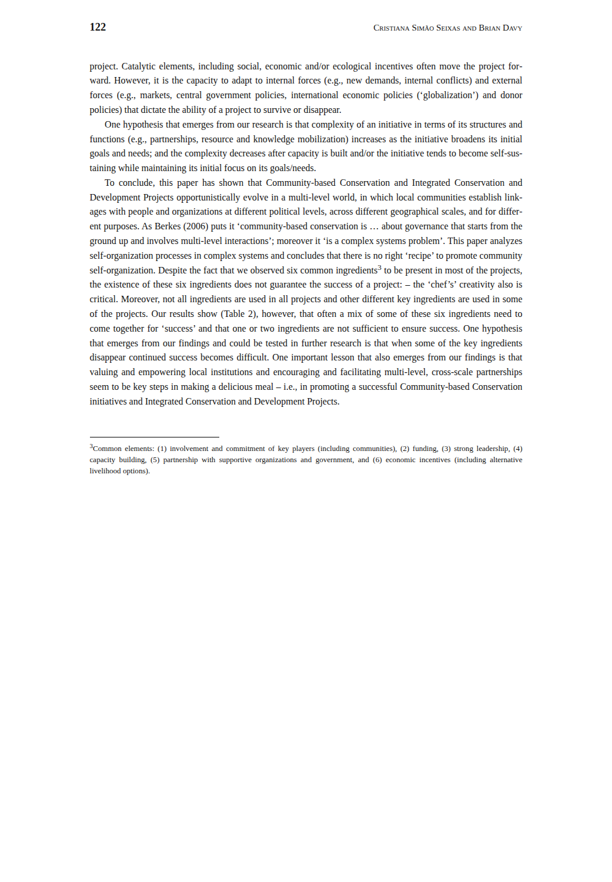122 Cristiana Simão Seixas and Brian Davy
project. Catalytic elements, including social, economic and/or ecological incentives often move the project forward. However, it is the capacity to adapt to internal forces (e.g., new demands, internal conflicts) and external forces (e.g., markets, central government policies, international economic policies (‘globalization’) and donor policies) that dictate the ability of a project to survive or disappear.
One hypothesis that emerges from our research is that complexity of an initiative in terms of its structures and functions (e.g., partnerships, resource and knowledge mobilization) increases as the initiative broadens its initial goals and needs; and the complexity decreases after capacity is built and/or the initiative tends to become self-sustaining while maintaining its initial focus on its goals/needs.
To conclude, this paper has shown that Community-based Conservation and Integrated Conservation and Development Projects opportunistically evolve in a multi-level world, in which local communities establish linkages with people and organizations at different political levels, across different geographical scales, and for different purposes. As Berkes (2006) puts it ‘community-based conservation is … about governance that starts from the ground up and involves multi-level interactions’; moreover it ‘is a complex systems problem’. This paper analyzes self-organization processes in complex systems and concludes that there is no right ‘recipe’ to promote community self-organization. Despite the fact that we observed six common ingredients3 to be present in most of the projects, the existence of these six ingredients does not guarantee the success of a project: – the ‘chef’s’ creativity also is critical. Moreover, not all ingredients are used in all projects and other different key ingredients are used in some of the projects. Our results show (Table 2), however, that often a mix of some of these six ingredients need to come together for ‘success’ and that one or two ingredients are not sufficient to ensure success. One hypothesis that emerges from our findings and could be tested in further research is that when some of the key ingredients disappear continued success becomes difficult. One important lesson that also emerges from our findings is that valuing and empowering local institutions and encouraging and facilitating multi-level, cross-scale partnerships seem to be key steps in making a delicious meal – i.e., in promoting a successful Community-based Conservation initiatives and Integrated Conservation and Development Projects.
3Common elements: (1) involvement and commitment of key players (including communities), (2) funding, (3) strong leadership, (4) capacity building, (5) partnership with supportive organizations and government, and (6) economic incentives (including alternative livelihood options).